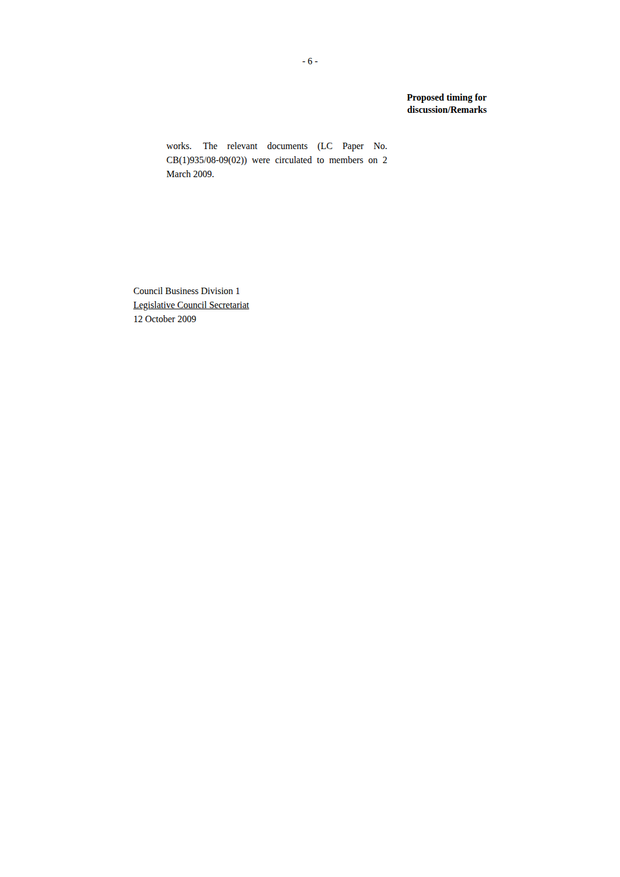- 6 -
Proposed timing for
discussion/Remarks
works. The relevant documents (LC Paper No. CB(1)935/08-09(02)) were circulated to members on 2 March 2009.
Council Business Division 1
Legislative Council Secretariat
12 October 2009